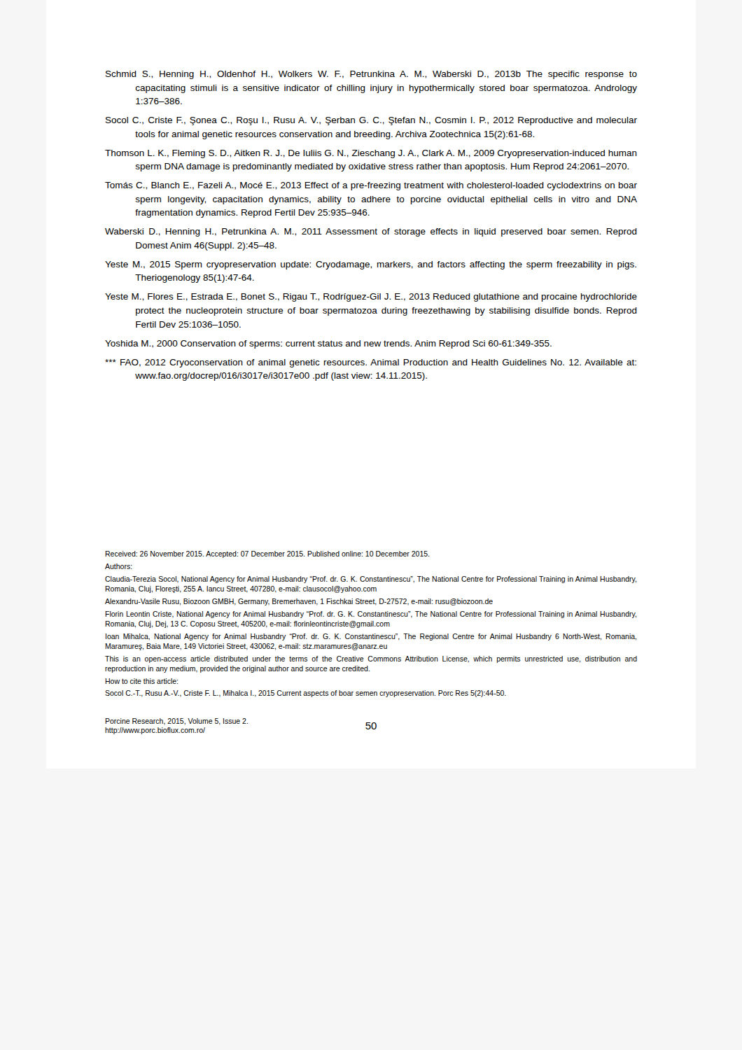Schmid S., Henning H., Oldenhof H., Wolkers W. F., Petrunkina A. M., Waberski D., 2013b The specific response to capacitating stimuli is a sensitive indicator of chilling injury in hypothermically stored boar spermatozoa. Andrology 1:376–386.
Socol C., Criste F., Şonea C., Roşu I., Rusu A. V., Şerban G. C., Ştefan N., Cosmin I. P., 2012 Reproductive and molecular tools for animal genetic resources conservation and breeding. Archiva Zootechnica 15(2):61-68.
Thomson L. K., Fleming S. D., Aitken R. J., De Iuliis G. N., Zieschang J. A., Clark A. M., 2009 Cryopreservation-induced human sperm DNA damage is predominantly mediated by oxidative stress rather than apoptosis. Hum Reprod 24:2061–2070.
Tomás C., Blanch E., Fazeli A., Mocé E., 2013 Effect of a pre-freezing treatment with cholesterol-loaded cyclodextrins on boar sperm longevity, capacitation dynamics, ability to adhere to porcine oviductal epithelial cells in vitro and DNA fragmentation dynamics. Reprod Fertil Dev 25:935–946.
Waberski D., Henning H., Petrunkina A. M., 2011 Assessment of storage effects in liquid preserved boar semen. Reprod Domest Anim 46(Suppl. 2):45–48.
Yeste M., 2015 Sperm cryopreservation update: Cryodamage, markers, and factors affecting the sperm freezability in pigs. Theriogenology 85(1):47-64.
Yeste M., Flores E., Estrada E., Bonet S., Rigau T., Rodríguez-Gil J. E., 2013 Reduced glutathione and procaine hydrochloride protect the nucleoprotein structure of boar spermatozoa during freezethawing by stabilising disulfide bonds. Reprod Fertil Dev 25:1036–1050.
Yoshida M., 2000 Conservation of sperms: current status and new trends. Anim Reprod Sci 60-61:349-355.
*** FAO, 2012 Cryoconservation of animal genetic resources. Animal Production and Health Guidelines No. 12. Available at: www.fao.org/docrep/016/i3017e/i3017e00 .pdf (last view: 14.11.2015).
Received: 26 November 2015. Accepted: 07 December 2015. Published online: 10 December 2015.
Authors:
Claudia-Terezia Socol, National Agency for Animal Husbandry “Prof. dr. G. K. Constantinescu”, The National Centre for Professional Training in Animal Husbandry, Romania, Cluj, Floreşti, 255 A. Iancu Street, 407280, e-mail: clausocol@yahoo.com
Alexandru-Vasile Rusu, Biozoon GMBH, Germany, Bremerhaven, 1 Fischkai Street, D-27572, e-mail: rusu@biozoon.de
Florin Leontin Criste, National Agency for Animal Husbandry “Prof. dr. G. K. Constantinescu”, The National Centre for Professional Training in Animal Husbandry, Romania, Cluj, Dej, 13 C. Coposu Street, 405200, e-mail: florinleontincriste@gmail.com
Ioan Mihalca, National Agency for Animal Husbandry “Prof. dr. G. K. Constantinescu”, The Regional Centre for Animal Husbandry 6 North-West, Romania, Maramureş, Baia Mare, 149 Victoriei Street, 430062, e-mail: stz.maramures@anarz.eu
This is an open-access article distributed under the terms of the Creative Commons Attribution License, which permits unrestricted use, distribution and reproduction in any medium, provided the original author and source are credited.
How to cite this article:
Socol C.-T., Rusu A.-V., Criste F. L., Mihalca I., 2015 Current aspects of boar semen cryopreservation. Porc Res 5(2):44-50.
Porcine Research, 2015, Volume 5, Issue 2.
http://www.porc.bioflux.com.ro/
50